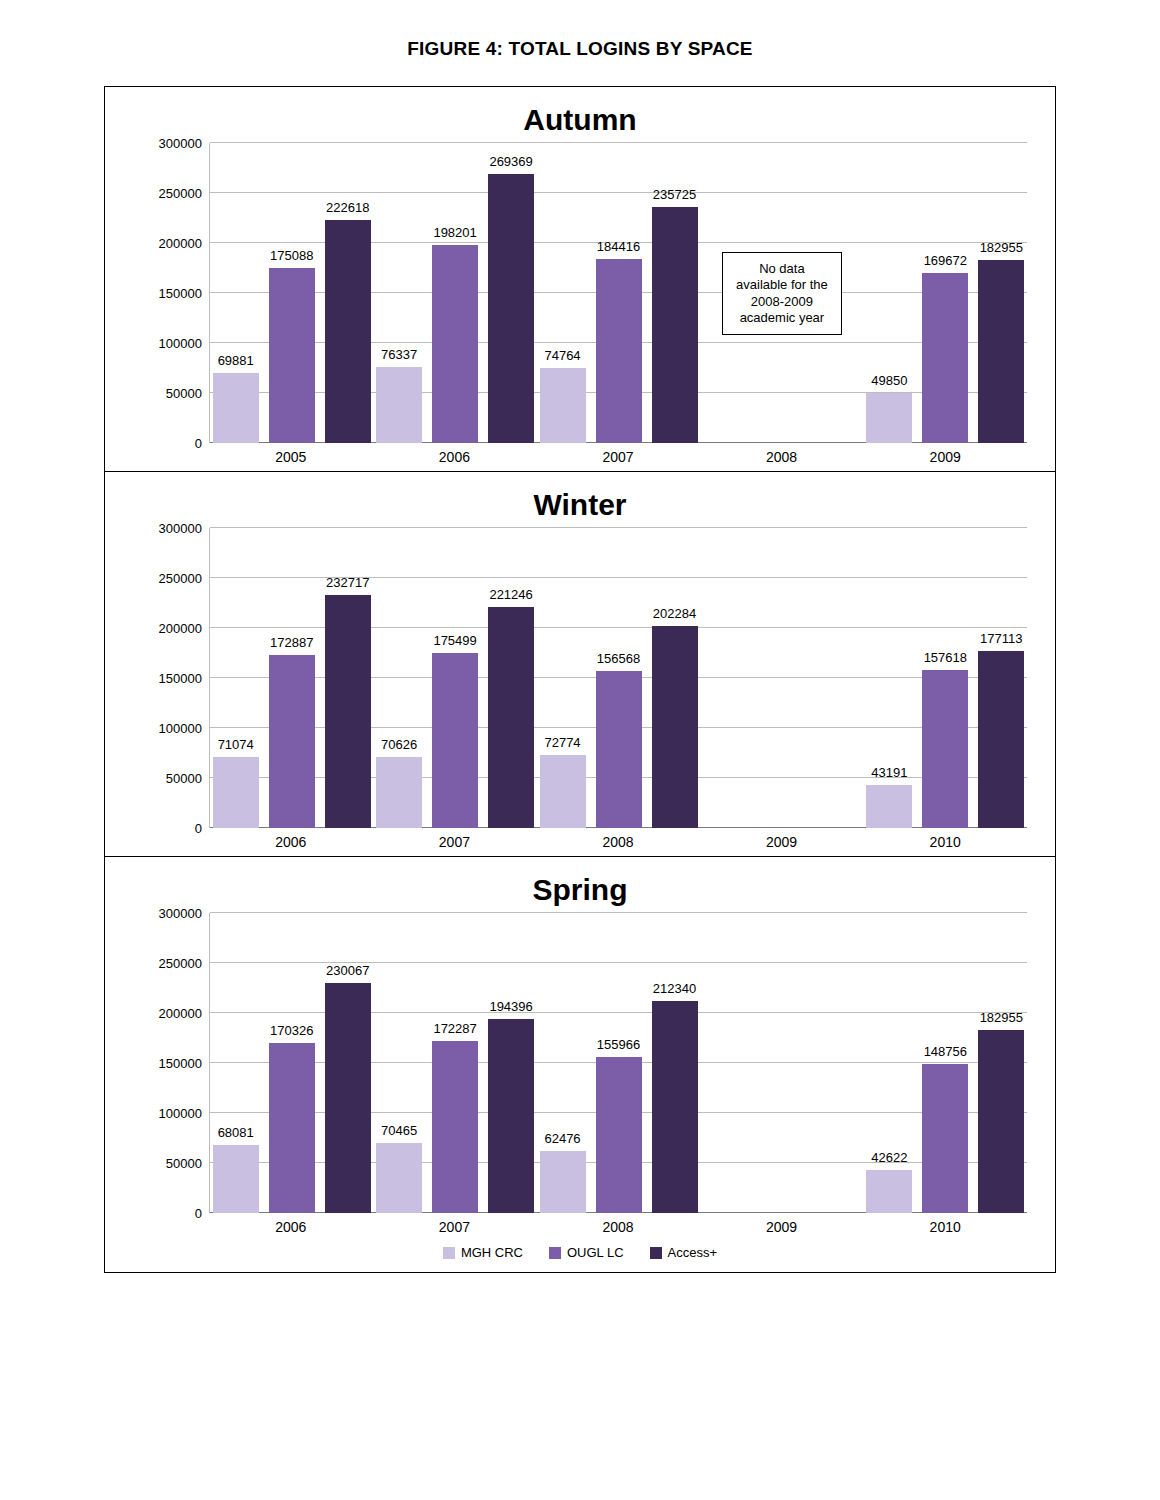FIGURE 4: TOTAL LOGINS BY SPACE
Autumn
300000
250000
200000
150000
100000
50000
0
69881
175088
222618
76337
198201
269369
74764
184416
235725
No data available for the 2008-2009 academic year
49850
169672
182955
2005
2006
2007
2008
2009
Winter
300000
250000
200000
150000
100000
50000
0
71074
172887
232717
70626
175499
221246
72774
156568
202284
43191
157618
177113
2006
2007
2008
2009
2010
Spring
300000
250000
200000
150000
100000
50000
0
68081
170326
230067
70465
172287
194396
62476
155966
212340
42622
148756
182955
2006
2007
2008
2009
2010
MGH CRC OUGL LC Access+